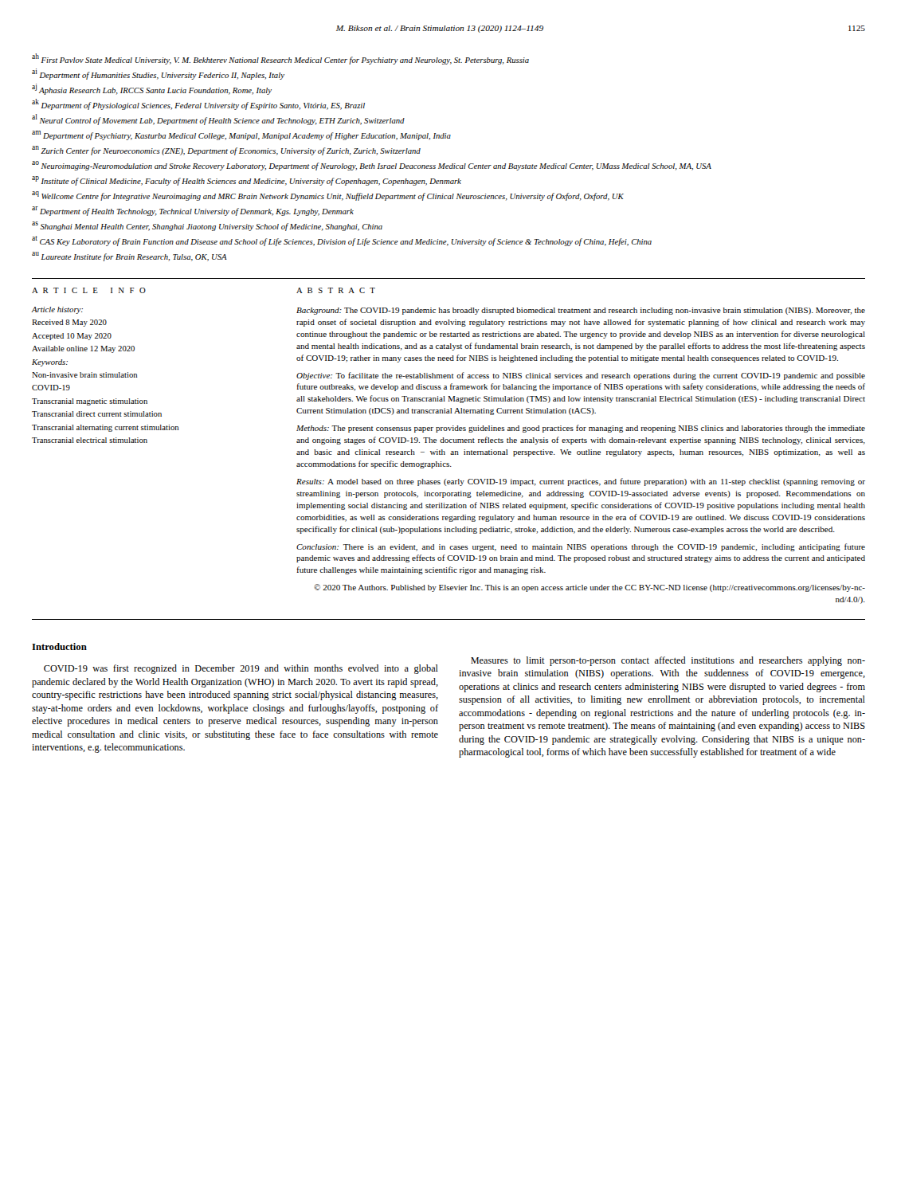M. Bikson et al. / Brain Stimulation 13 (2020) 1124–1149
1125
ah First Pavlov State Medical University, V. M. Bekhterev National Research Medical Center for Psychiatry and Neurology, St. Petersburg, Russia
ai Department of Humanities Studies, University Federico II, Naples, Italy
aj Aphasia Research Lab, IRCCS Santa Lucia Foundation, Rome, Italy
ak Department of Physiological Sciences, Federal University of Espírito Santo, Vitória, ES, Brazil
al Neural Control of Movement Lab, Department of Health Science and Technology, ETH Zurich, Switzerland
am Department of Psychiatry, Kasturba Medical College, Manipal, Manipal Academy of Higher Education, Manipal, India
an Zurich Center for Neuroeconomics (ZNE), Department of Economics, University of Zurich, Zurich, Switzerland
ao Neuroimaging-Neuromodulation and Stroke Recovery Laboratory, Department of Neurology, Beth Israel Deaconess Medical Center and Baystate Medical Center, UMass Medical School, MA, USA
ap Institute of Clinical Medicine, Faculty of Health Sciences and Medicine, University of Copenhagen, Copenhagen, Denmark
aq Wellcome Centre for Integrative Neuroimaging and MRC Brain Network Dynamics Unit, Nuffield Department of Clinical Neurosciences, University of Oxford, Oxford, UK
ar Department of Health Technology, Technical University of Denmark, Kgs. Lyngby, Denmark
as Shanghai Mental Health Center, Shanghai Jiaotong University School of Medicine, Shanghai, China
at CAS Key Laboratory of Brain Function and Disease and School of Life Sciences, Division of Life Science and Medicine, University of Science & Technology of China, Hefei, China
au Laureate Institute for Brain Research, Tulsa, OK, USA
A R T I C L E I N F O
Article history:
Received 8 May 2020
Accepted 10 May 2020
Available online 12 May 2020
Keywords:
Non-invasive brain stimulation
COVID-19
Transcranial magnetic stimulation
Transcranial direct current stimulation
Transcranial alternating current stimulation
Transcranial electrical stimulation
A B S T R A C T
Background: The COVID-19 pandemic has broadly disrupted biomedical treatment and research including non-invasive brain stimulation (NIBS). Moreover, the rapid onset of societal disruption and evolving regulatory restrictions may not have allowed for systematic planning of how clinical and research work may continue throughout the pandemic or be restarted as restrictions are abated. The urgency to provide and develop NIBS as an intervention for diverse neurological and mental health indications, and as a catalyst of fundamental brain research, is not dampened by the parallel efforts to address the most life-threatening aspects of COVID-19; rather in many cases the need for NIBS is heightened including the potential to mitigate mental health consequences related to COVID-19.
Objective: To facilitate the re-establishment of access to NIBS clinical services and research operations during the current COVID-19 pandemic and possible future outbreaks, we develop and discuss a framework for balancing the importance of NIBS operations with safety considerations, while addressing the needs of all stakeholders. We focus on Transcranial Magnetic Stimulation (TMS) and low intensity transcranial Electrical Stimulation (tES) - including transcranial Direct Current Stimulation (tDCS) and transcranial Alternating Current Stimulation (tACS).
Methods: The present consensus paper provides guidelines and good practices for managing and reopening NIBS clinics and laboratories through the immediate and ongoing stages of COVID-19. The document reflects the analysis of experts with domain-relevant expertise spanning NIBS technology, clinical services, and basic and clinical research − with an international perspective. We outline regulatory aspects, human resources, NIBS optimization, as well as accommodations for specific demographics.
Results: A model based on three phases (early COVID-19 impact, current practices, and future preparation) with an 11-step checklist (spanning removing or streamlining in-person protocols, incorporating telemedicine, and addressing COVID-19-associated adverse events) is proposed. Recommendations on implementing social distancing and sterilization of NIBS related equipment, specific considerations of COVID-19 positive populations including mental health comorbidities, as well as considerations regarding regulatory and human resource in the era of COVID-19 are outlined. We discuss COVID-19 considerations specifically for clinical (sub-)populations including pediatric, stroke, addiction, and the elderly. Numerous case-examples across the world are described.
Conclusion: There is an evident, and in cases urgent, need to maintain NIBS operations through the COVID-19 pandemic, including anticipating future pandemic waves and addressing effects of COVID-19 on brain and mind. The proposed robust and structured strategy aims to address the current and anticipated future challenges while maintaining scientific rigor and managing risk.
© 2020 The Authors. Published by Elsevier Inc. This is an open access article under the CC BY-NC-ND license (http://creativecommons.org/licenses/by-nc-nd/4.0/).
Introduction
COVID-19 was first recognized in December 2019 and within months evolved into a global pandemic declared by the World Health Organization (WHO) in March 2020. To avert its rapid spread, country-specific restrictions have been introduced spanning strict social/physical distancing measures, stay-at-home orders and even lockdowns, workplace closings and furloughs/layoffs, postponing of elective procedures in medical centers to preserve medical resources, suspending many in-person medical consultation and clinic visits, or substituting these face to face consultations with remote interventions, e.g. telecommunications.
Measures to limit person-to-person contact affected institutions and researchers applying non-invasive brain stimulation (NIBS) operations. With the suddenness of COVID-19 emergence, operations at clinics and research centers administering NIBS were disrupted to varied degrees - from suspension of all activities, to limiting new enrollment or abbreviation protocols, to incremental accommodations - depending on regional restrictions and the nature of underling protocols (e.g. in-person treatment vs remote treatment). The means of maintaining (and even expanding) access to NIBS during the COVID-19 pandemic are strategically evolving. Considering that NIBS is a unique non-pharmacological tool, forms of which have been successfully established for treatment of a wide